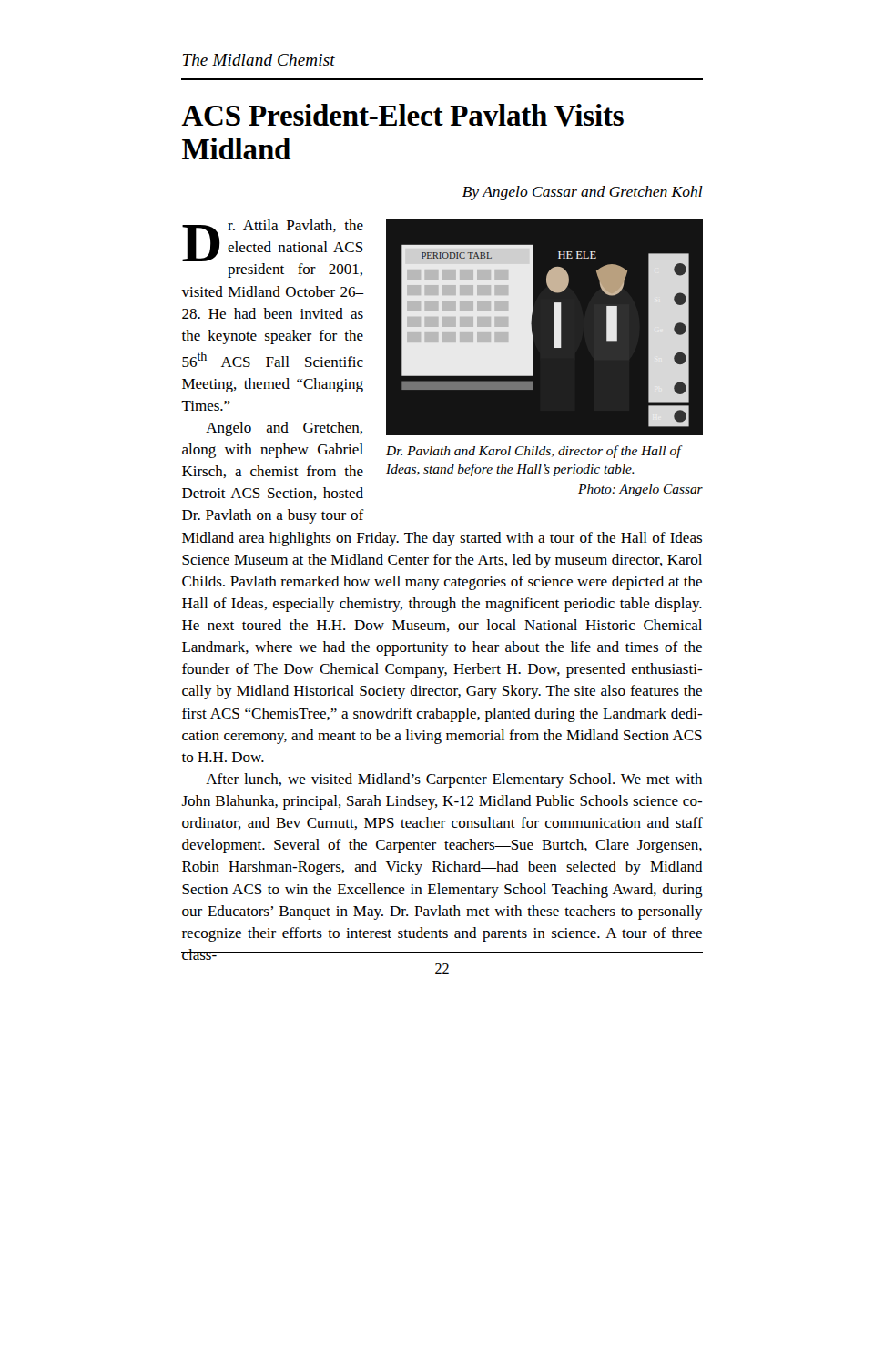The Midland Chemist
ACS President-Elect Pavlath Visits Midland
By Angelo Cassar and Gretchen Kohl
Dr. Pavlath and Karol Childs, director of the Hall of Ideas, stand before the Hall’s periodic table. Photo: Angelo Cassar
Dr. Attila Pavlath, the elected national ACS president for 2001, visited Midland October 26–28. He had been invited as the keynote speaker for the 56th ACS Fall Scientific Meeting, themed “Changing Times.”
Angelo and Gretchen, along with nephew Gabriel Kirsch, a chemist from the Detroit ACS Section, hosted Dr. Pavlath on a busy tour of Midland area highlights on Friday. The day started with a tour of the Hall of Ideas Science Museum at the Midland Center for the Arts, led by museum director, Karol Childs. Pavlath remarked how well many categories of science were depicted at the Hall of Ideas, especially chemistry, through the magnificent periodic table display. He next toured the H.H. Dow Museum, our local National Historic Chemical Landmark, where we had the opportunity to hear about the life and times of the founder of The Dow Chemical Company, Herbert H. Dow, presented enthusiastically by Midland Historical Society director, Gary Skory. The site also features the first ACS “ChemisTree,” a snowdrift crabapple, planted during the Landmark dedication ceremony, and meant to be a living memorial from the Midland Section ACS to H.H. Dow.
After lunch, we visited Midland’s Carpenter Elementary School. We met with John Blahunka, principal, Sarah Lindsey, K-12 Midland Public Schools science coordinator, and Bev Curnutt, MPS teacher consultant for communication and staff development. Several of the Carpenter teachers—Sue Burtch, Clare Jorgensen, Robin Harshman-Rogers, and Vicky Richard—had been selected by Midland Section ACS to win the Excellence in Elementary School Teaching Award, during our Educators’ Banquet in May. Dr. Pavlath met with these teachers to personally recognize their efforts to interest students and parents in science. A tour of three class-
22